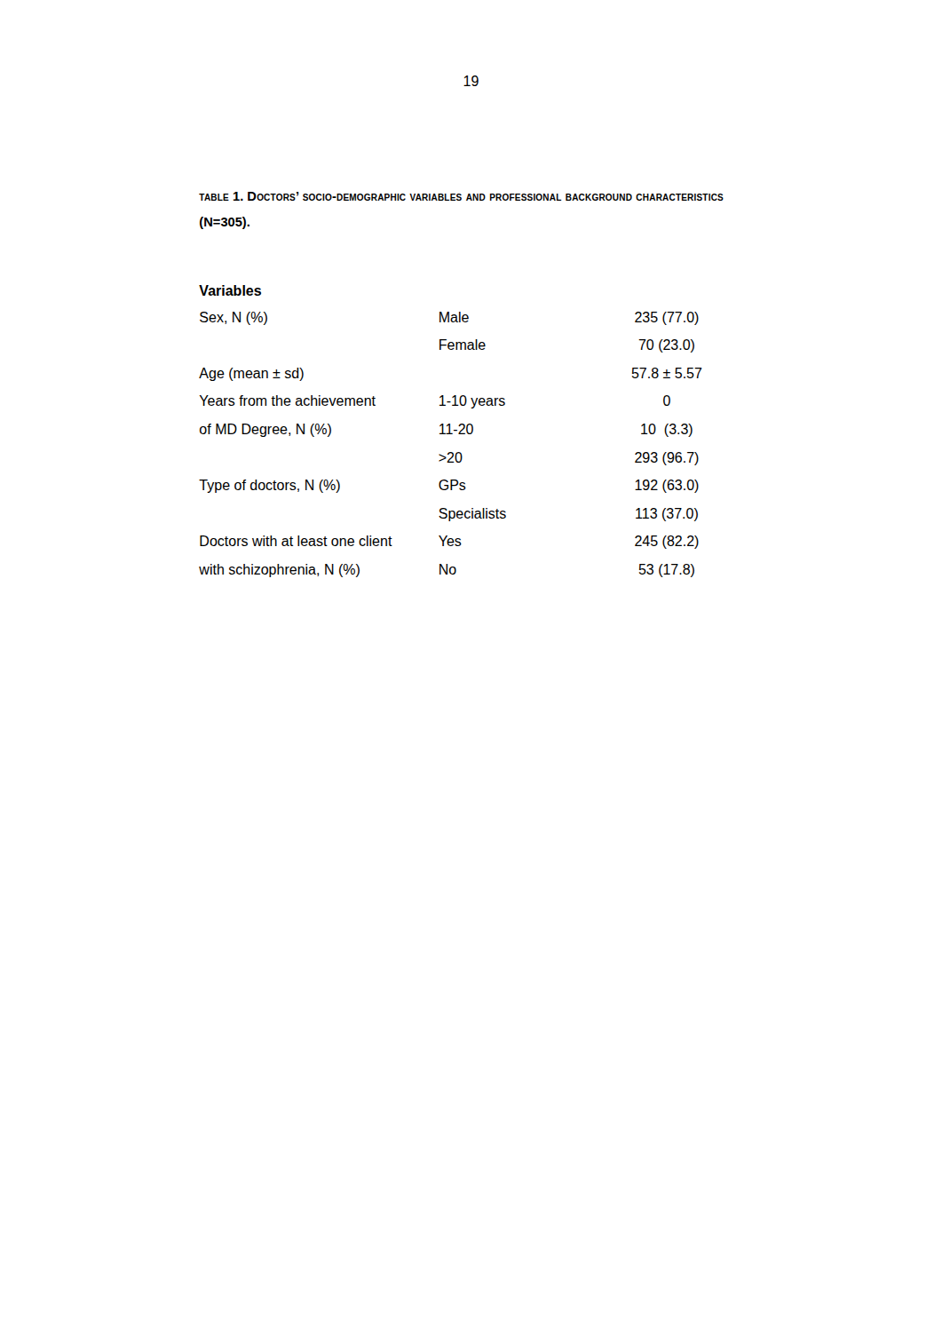19
table 1. Doctors’ socio-demographic variables and professional background characteristics (N=305).
| Variables | | |
| --- | --- | --- |
| Sex, N (%) | Male | 235 (77.0) |
| | Female | 70 (23.0) |
| Age (mean ± sd) | | 57.8 ± 5.57 |
| Years from the achievement | 1-10 years | 0 |
| of MD Degree, N (%) | 11-20 | 10 (3.3) |
| | >20 | 293 (96.7) |
| Type of doctors, N (%) | GPs | 192 (63.0) |
| | Specialists | 113 (37.0) |
| Doctors with at least one client | Yes | 245 (82.2) |
| with schizophrenia, N (%) | No | 53 (17.8) |